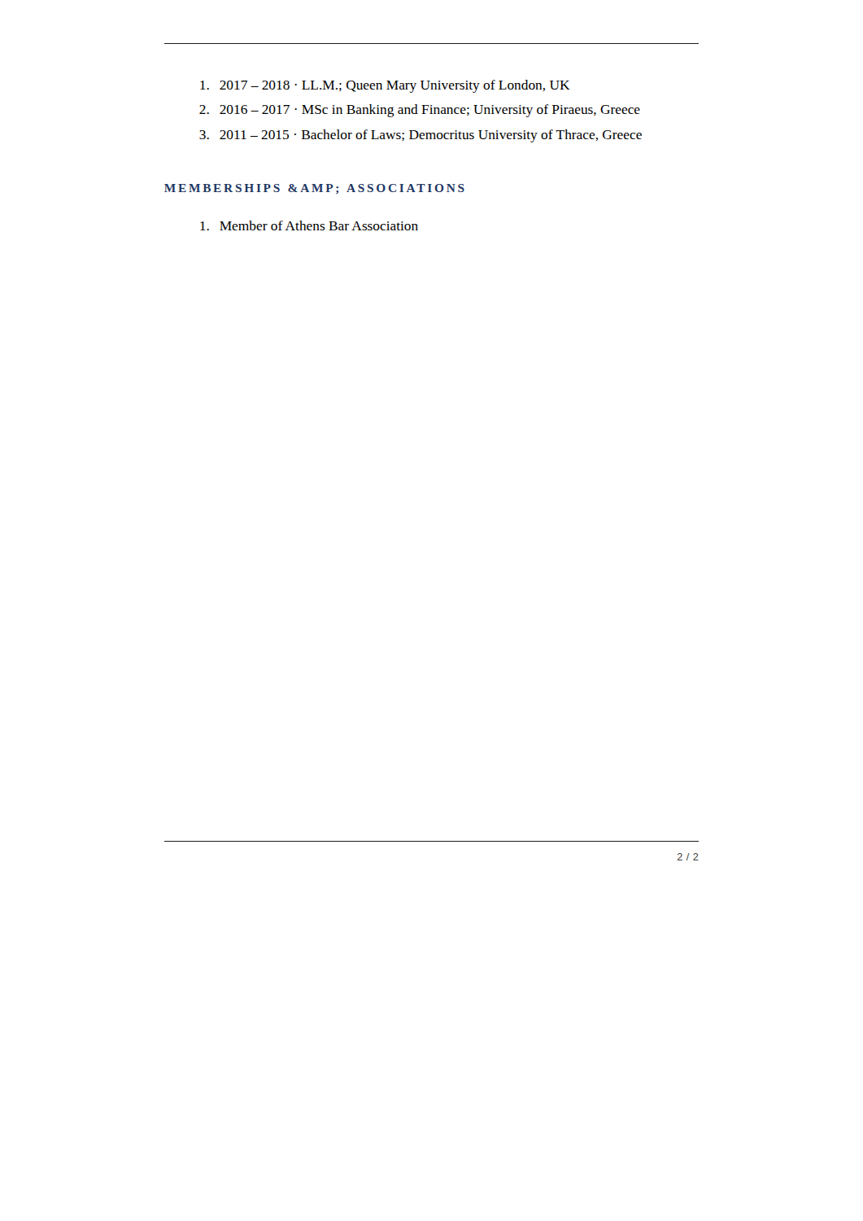2017 – 2018 · LL.M.; Queen Mary University of London, UK
2016 – 2017 · MSc in Banking and Finance; University of Piraeus, Greece
2011 – 2015 · Bachelor of Laws; Democritus University of Thrace, Greece
Memberships &amp; Associations
Member of Athens Bar Association
2 / 2